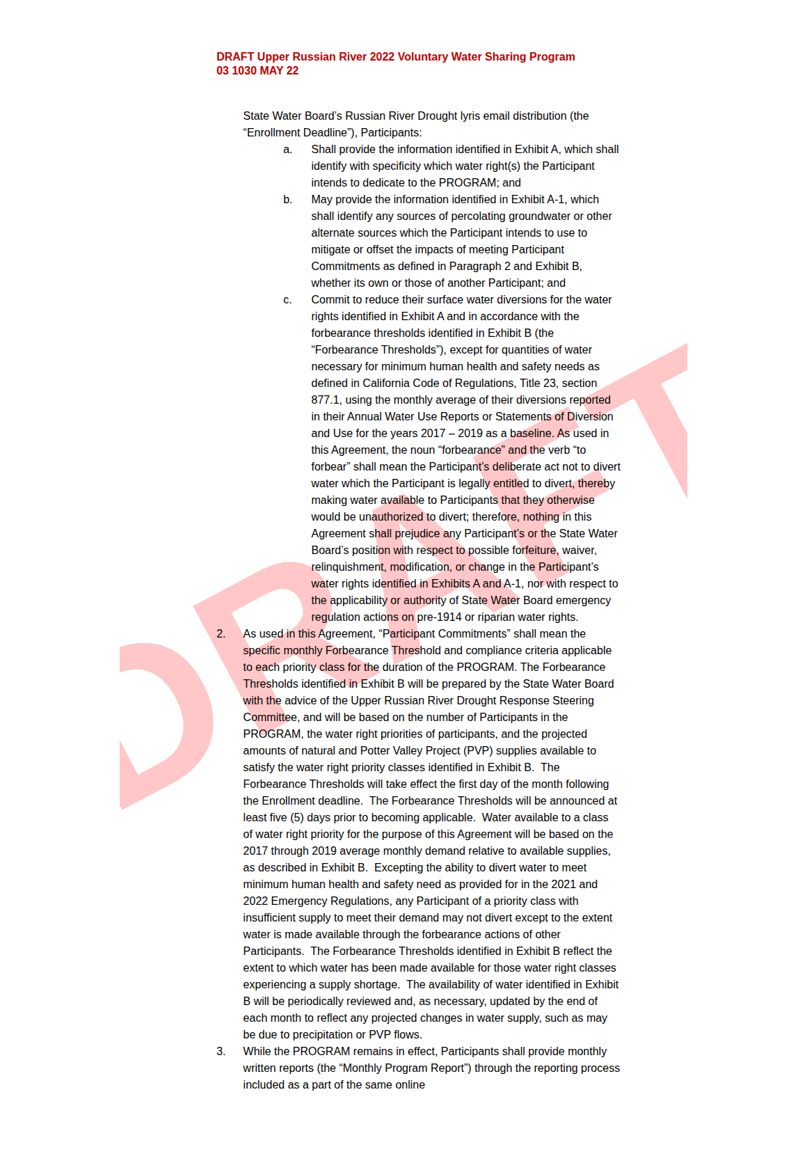DRAFT
DRAFT Upper Russian River 2022 Voluntary Water Sharing Program
03 1030 MAY 22
State Water Board’s Russian River Drought lyris email distribution (the “Enrollment Deadline”), Participants:
a. Shall provide the information identified in Exhibit A, which shall identify with specificity which water right(s) the Participant intends to dedicate to the PROGRAM; and
b. May provide the information identified in Exhibit A-1, which shall identify any sources of percolating groundwater or other alternate sources which the Participant intends to use to mitigate or offset the impacts of meeting Participant Commitments as defined in Paragraph 2 and Exhibit B, whether its own or those of another Participant; and
c. Commit to reduce their surface water diversions for the water rights identified in Exhibit A and in accordance with the forbearance thresholds identified in Exhibit B (the “Forbearance Thresholds”), except for quantities of water necessary for minimum human health and safety needs as defined in California Code of Regulations, Title 23, section 877.1, using the monthly average of their diversions reported in their Annual Water Use Reports or Statements of Diversion and Use for the years 2017 – 2019 as a baseline. As used in this Agreement, the noun “forbearance” and the verb “to forbear” shall mean the Participant’s deliberate act not to divert water which the Participant is legally entitled to divert, thereby making water available to Participants that they otherwise would be unauthorized to divert; therefore, nothing in this Agreement shall prejudice any Participant’s or the State Water Board’s position with respect to possible forfeiture, waiver, relinquishment, modification, or change in the Participant’s water rights identified in Exhibits A and A-1, nor with respect to the applicability or authority of State Water Board emergency regulation actions on pre-1914 or riparian water rights.
2. As used in this Agreement, “Participant Commitments” shall mean the specific monthly Forbearance Threshold and compliance criteria applicable to each priority class for the duration of the PROGRAM. The Forbearance Thresholds identified in Exhibit B will be prepared by the State Water Board with the advice of the Upper Russian River Drought Response Steering Committee, and will be based on the number of Participants in the PROGRAM, the water right priorities of participants, and the projected amounts of natural and Potter Valley Project (PVP) supplies available to satisfy the water right priority classes identified in Exhibit B. The Forbearance Thresholds will take effect the first day of the month following the Enrollment deadline. The Forbearance Thresholds will be announced at least five (5) days prior to becoming applicable. Water available to a class of water right priority for the purpose of this Agreement will be based on the 2017 through 2019 average monthly demand relative to available supplies, as described in Exhibit B. Excepting the ability to divert water to meet minimum human health and safety need as provided for in the 2021 and 2022 Emergency Regulations, any Participant of a priority class with insufficient supply to meet their demand may not divert except to the extent water is made available through the forbearance actions of other Participants. The Forbearance Thresholds identified in Exhibit B reflect the extent to which water has been made available for those water right classes experiencing a supply shortage. The availability of water identified in Exhibit B will be periodically reviewed and, as necessary, updated by the end of each month to reflect any projected changes in water supply, such as may be due to precipitation or PVP flows.
3. While the PROGRAM remains in effect, Participants shall provide monthly written reports (the “Monthly Program Report”) through the reporting process included as a part of the same online